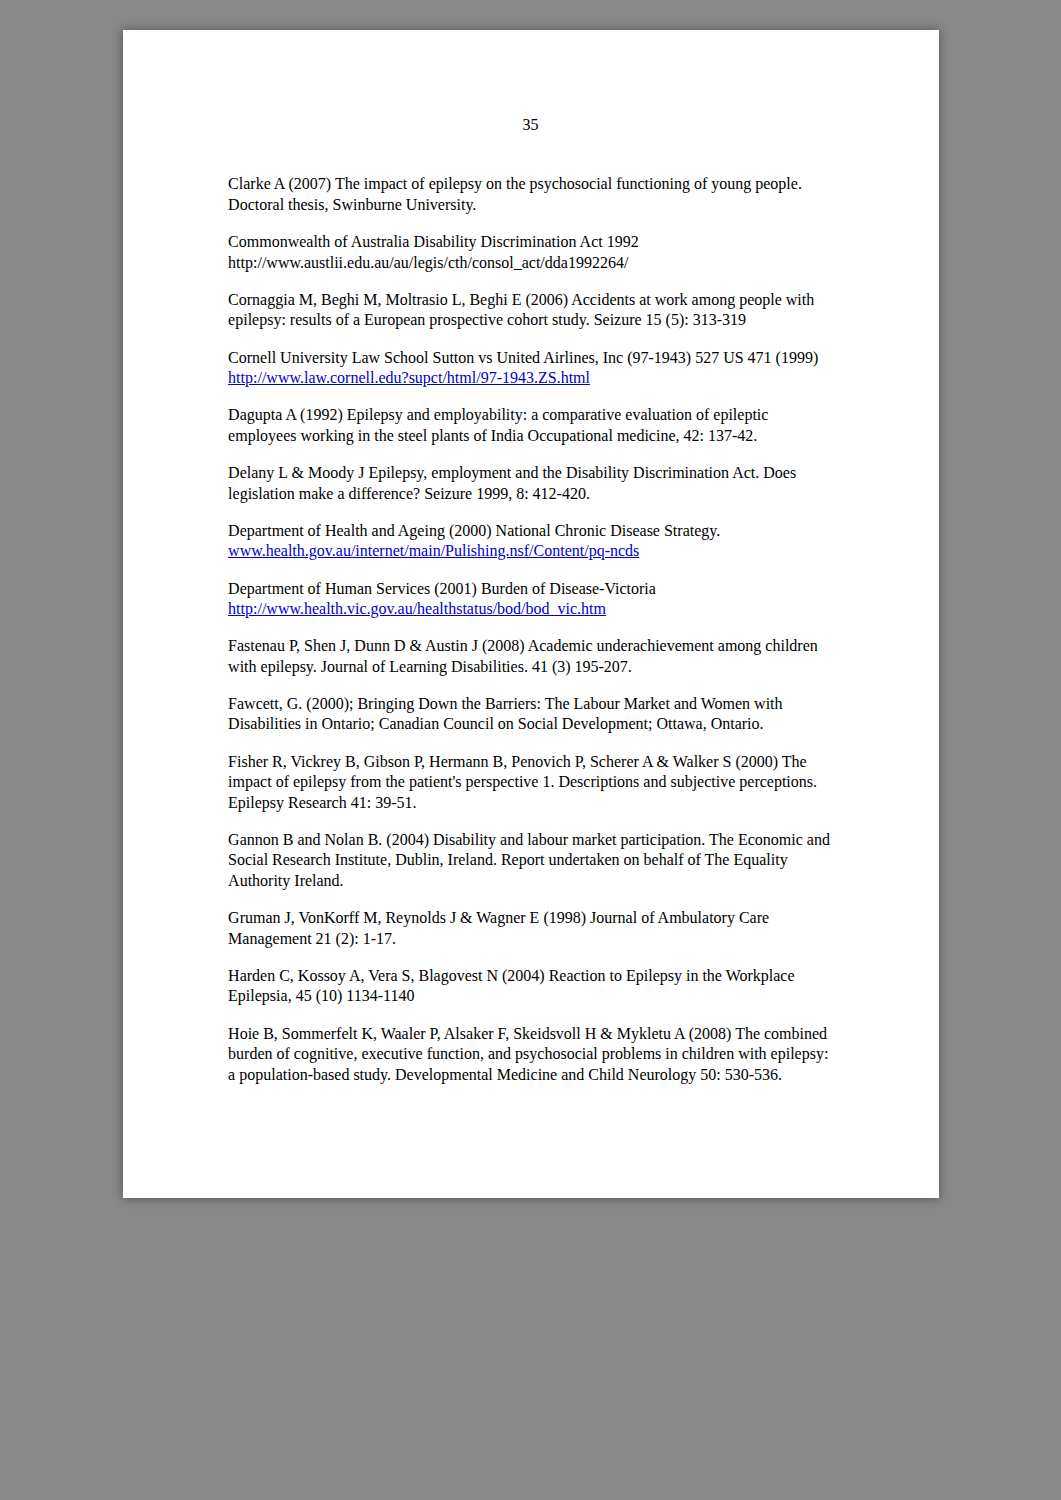35
Clarke A (2007) The impact of epilepsy on the psychosocial functioning of young people. Doctoral thesis, Swinburne University.
Commonwealth of Australia Disability Discrimination Act 1992
http://www.austlii.edu.au/au/legis/cth/consol_act/dda1992264/
Cornaggia M, Beghi M, Moltrasio L, Beghi E (2006) Accidents at work among people with epilepsy: results of a European prospective cohort study. Seizure 15 (5): 313-319
Cornell University Law School Sutton vs United Airlines, Inc (97-1943) 527 US 471 (1999) http://www.law.cornell.edu?supct/html/97-1943.ZS.html
Dagupta A (1992) Epilepsy and employability: a comparative evaluation of epileptic employees working in the steel plants of India Occupational medicine, 42: 137-42.
Delany L & Moody J Epilepsy, employment and the Disability Discrimination Act. Does legislation make a difference? Seizure 1999, 8: 412-420.
Department of Health and Ageing (2000) National Chronic Disease Strategy.
www.health.gov.au/internet/main/Pulishing.nsf/Content/pq-ncds
Department of Human Services (2001) Burden of Disease-Victoria
http://www.health.vic.gov.au/healthstatus/bod/bod_vic.htm
Fastenau P, Shen J, Dunn D & Austin J (2008) Academic underachievement among children with epilepsy. Journal of Learning Disabilities. 41 (3) 195-207.
Fawcett, G. (2000); Bringing Down the Barriers: The Labour Market and Women with Disabilities in Ontario; Canadian Council on Social Development; Ottawa, Ontario.
Fisher R, Vickrey B, Gibson P, Hermann B, Penovich P, Scherer A & Walker S (2000) The impact of epilepsy from the patient's perspective 1. Descriptions and subjective perceptions. Epilepsy Research 41: 39-51.
Gannon B and Nolan B. (2004) Disability and labour market participation. The Economic and Social Research Institute, Dublin, Ireland. Report undertaken on behalf of The Equality Authority Ireland.
Gruman J, VonKorff M, Reynolds J & Wagner E (1998) Journal of Ambulatory Care Management 21 (2): 1-17.
Harden C, Kossoy A, Vera S, Blagovest N (2004) Reaction to Epilepsy in the Workplace Epilepsia, 45 (10) 1134-1140
Hoie B, Sommerfelt K, Waaler P, Alsaker F, Skeidsvoll H & Mykletu A (2008) The combined burden of cognitive, executive function, and psychosocial problems in children with epilepsy: a population-based study. Developmental Medicine and Child Neurology 50: 530-536.